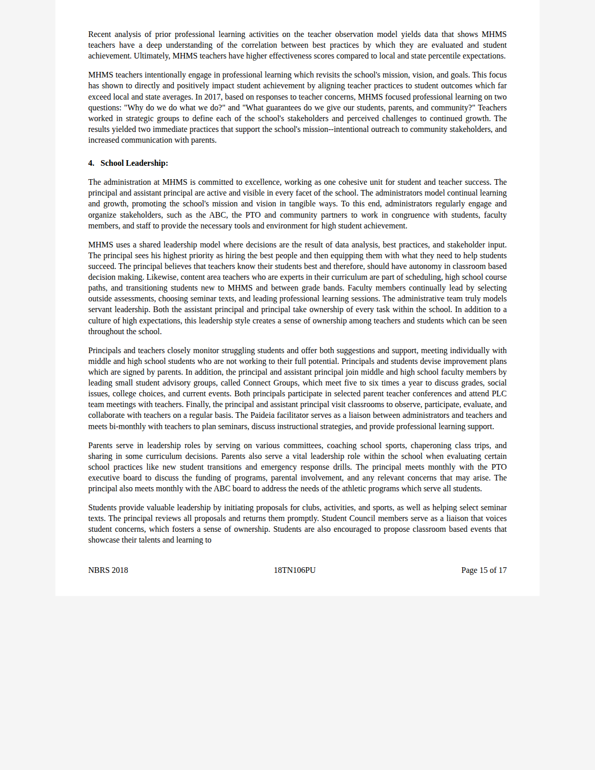Recent analysis of prior professional learning activities on the teacher observation model yields data that shows MHMS teachers have a deep understanding of the correlation between best practices by which they are evaluated and student achievement. Ultimately, MHMS teachers have higher effectiveness scores compared to local and state percentile expectations.
MHMS teachers intentionally engage in professional learning which revisits the school's mission, vision, and goals. This focus has shown to directly and positively impact student achievement by aligning teacher practices to student outcomes which far exceed local and state averages. In 2017, based on responses to teacher concerns, MHMS focused professional learning on two questions: "Why do we do what we do?" and "What guarantees do we give our students, parents, and community?" Teachers worked in strategic groups to define each of the school's stakeholders and perceived challenges to continued growth. The results yielded two immediate practices that support the school's mission--intentional outreach to community stakeholders, and increased communication with parents.
4. School Leadership:
The administration at MHMS is committed to excellence, working as one cohesive unit for student and teacher success. The principal and assistant principal are active and visible in every facet of the school. The administrators model continual learning and growth, promoting the school's mission and vision in tangible ways. To this end, administrators regularly engage and organize stakeholders, such as the ABC, the PTO and community partners to work in congruence with students, faculty members, and staff to provide the necessary tools and environment for high student achievement.
MHMS uses a shared leadership model where decisions are the result of data analysis, best practices, and stakeholder input. The principal sees his highest priority as hiring the best people and then equipping them with what they need to help students succeed. The principal believes that teachers know their students best and therefore, should have autonomy in classroom based decision making. Likewise, content area teachers who are experts in their curriculum are part of scheduling, high school course paths, and transitioning students new to MHMS and between grade bands. Faculty members continually lead by selecting outside assessments, choosing seminar texts, and leading professional learning sessions. The administrative team truly models servant leadership. Both the assistant principal and principal take ownership of every task within the school. In addition to a culture of high expectations, this leadership style creates a sense of ownership among teachers and students which can be seen throughout the school.
Principals and teachers closely monitor struggling students and offer both suggestions and support, meeting individually with middle and high school students who are not working to their full potential. Principals and students devise improvement plans which are signed by parents. In addition, the principal and assistant principal join middle and high school faculty members by leading small student advisory groups, called Connect Groups, which meet five to six times a year to discuss grades, social issues, college choices, and current events. Both principals participate in selected parent teacher conferences and attend PLC team meetings with teachers. Finally, the principal and assistant principal visit classrooms to observe, participate, evaluate, and collaborate with teachers on a regular basis. The Paideia facilitator serves as a liaison between administrators and teachers and meets bi-monthly with teachers to plan seminars, discuss instructional strategies, and provide professional learning support.
Parents serve in leadership roles by serving on various committees, coaching school sports, chaperoning class trips, and sharing in some curriculum decisions. Parents also serve a vital leadership role within the school when evaluating certain school practices like new student transitions and emergency response drills. The principal meets monthly with the PTO executive board to discuss the funding of programs, parental involvement, and any relevant concerns that may arise. The principal also meets monthly with the ABC board to address the needs of the athletic programs which serve all students.
Students provide valuable leadership by initiating proposals for clubs, activities, and sports, as well as helping select seminar texts. The principal reviews all proposals and returns them promptly. Student Council members serve as a liaison that voices student concerns, which fosters a sense of ownership. Students are also encouraged to propose classroom based events that showcase their talents and learning to
NBRS 2018 18TN106PU Page 15 of 17